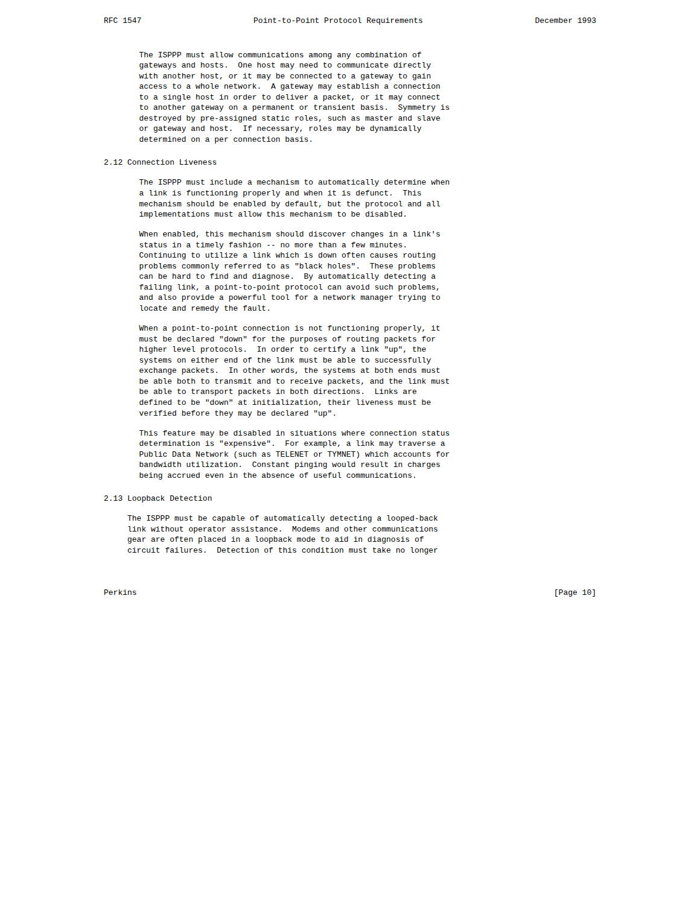RFC 1547 Point-to-Point Protocol Requirements December 1993
The ISPPP must allow communications among any combination of gateways and hosts. One host may need to communicate directly with another host, or it may be connected to a gateway to gain access to a whole network. A gateway may establish a connection to a single host in order to deliver a packet, or it may connect to another gateway on a permanent or transient basis. Symmetry is destroyed by pre-assigned static roles, such as master and slave or gateway and host. If necessary, roles may be dynamically determined on a per connection basis.
2.12 Connection Liveness
The ISPPP must include a mechanism to automatically determine when a link is functioning properly and when it is defunct. This mechanism should be enabled by default, but the protocol and all implementations must allow this mechanism to be disabled.
When enabled, this mechanism should discover changes in a link's status in a timely fashion -- no more than a few minutes. Continuing to utilize a link which is down often causes routing problems commonly referred to as "black holes". These problems can be hard to find and diagnose. By automatically detecting a failing link, a point-to-point protocol can avoid such problems, and also provide a powerful tool for a network manager trying to locate and remedy the fault.
When a point-to-point connection is not functioning properly, it must be declared "down" for the purposes of routing packets for higher level protocols. In order to certify a link "up", the systems on either end of the link must be able to successfully exchange packets. In other words, the systems at both ends must be able both to transmit and to receive packets, and the link must be able to transport packets in both directions. Links are defined to be "down" at initialization, their liveness must be verified before they may be declared "up".
This feature may be disabled in situations where connection status determination is "expensive". For example, a link may traverse a Public Data Network (such as TELENET or TYMNET) which accounts for bandwidth utilization. Constant pinging would result in charges being accrued even in the absence of useful communications.
2.13 Loopback Detection
The ISPPP must be capable of automatically detecting a looped-back link without operator assistance. Modems and other communications gear are often placed in a loopback mode to aid in diagnosis of circuit failures. Detection of this condition must take no longer
Perkins [Page 10]